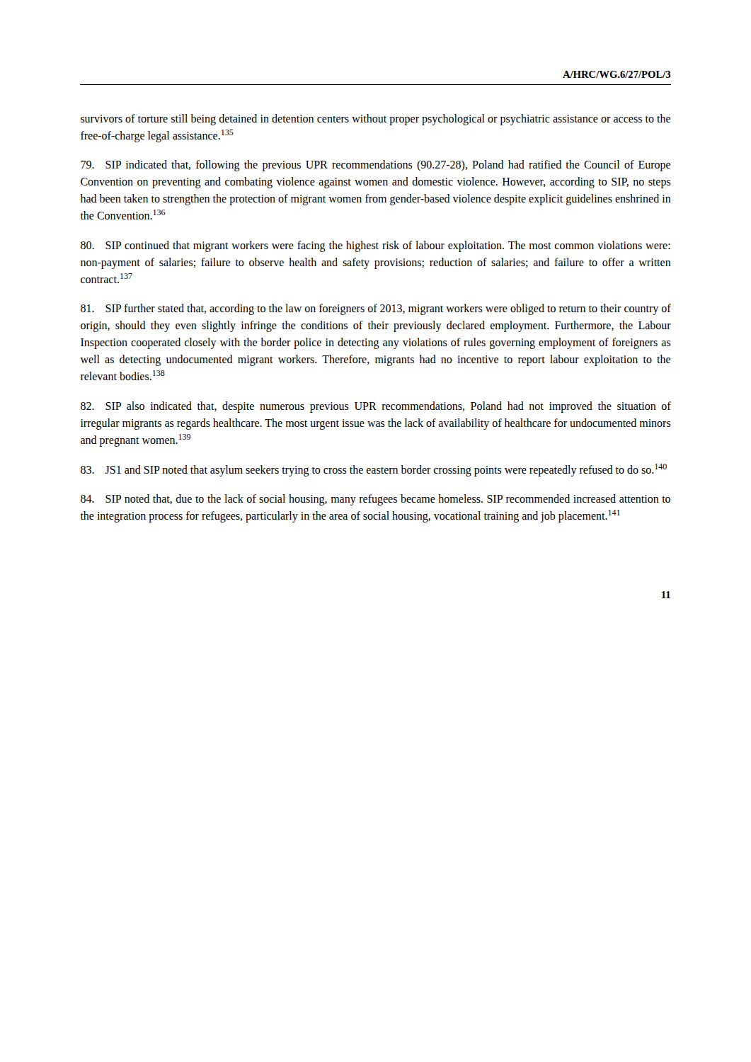A/HRC/WG.6/27/POL/3
survivors of torture still being detained in detention centers without proper psychological or psychiatric assistance or access to the free-of-charge legal assistance.135
79. SIP indicated that, following the previous UPR recommendations (90.27-28), Poland had ratified the Council of Europe Convention on preventing and combating violence against women and domestic violence. However, according to SIP, no steps had been taken to strengthen the protection of migrant women from gender-based violence despite explicit guidelines enshrined in the Convention.136
80. SIP continued that migrant workers were facing the highest risk of labour exploitation. The most common violations were: non-payment of salaries; failure to observe health and safety provisions; reduction of salaries; and failure to offer a written contract.137
81. SIP further stated that, according to the law on foreigners of 2013, migrant workers were obliged to return to their country of origin, should they even slightly infringe the conditions of their previously declared employment. Furthermore, the Labour Inspection cooperated closely with the border police in detecting any violations of rules governing employment of foreigners as well as detecting undocumented migrant workers. Therefore, migrants had no incentive to report labour exploitation to the relevant bodies.138
82. SIP also indicated that, despite numerous previous UPR recommendations, Poland had not improved the situation of irregular migrants as regards healthcare. The most urgent issue was the lack of availability of healthcare for undocumented minors and pregnant women.139
83. JS1 and SIP noted that asylum seekers trying to cross the eastern border crossing points were repeatedly refused to do so.140
84. SIP noted that, due to the lack of social housing, many refugees became homeless. SIP recommended increased attention to the integration process for refugees, particularly in the area of social housing, vocational training and job placement.141
11